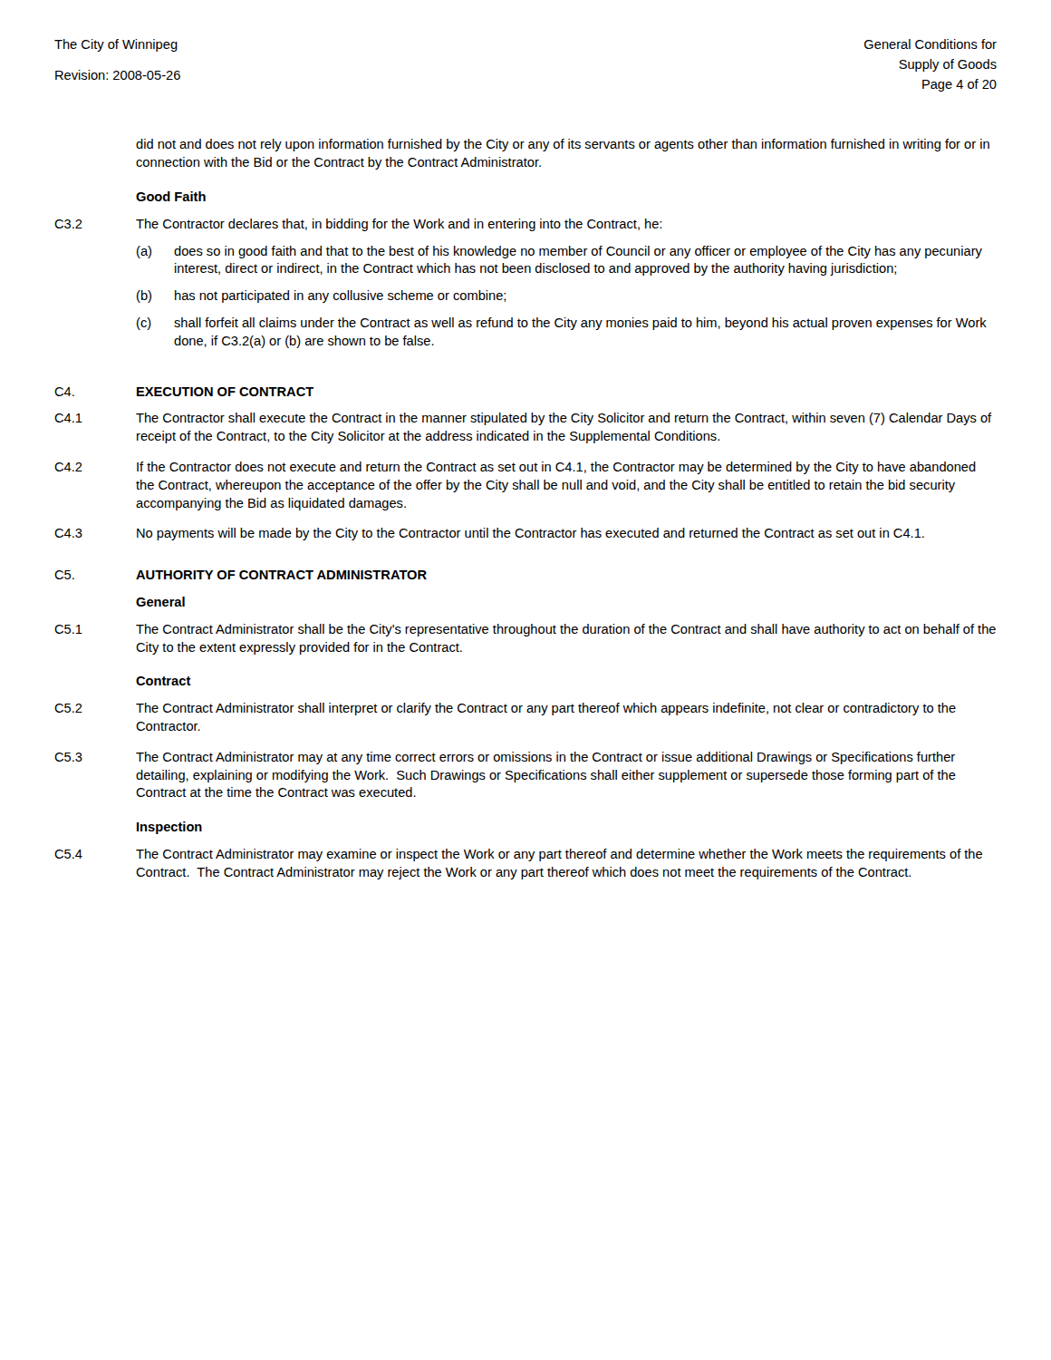The City of Winnipeg
Revision: 2008-05-26
General Conditions for
Supply of Goods
Page 4 of 20
did not and does not rely upon information furnished by the City or any of its servants or agents other than information furnished in writing for or in connection with the Bid or the Contract by the Contract Administrator.
Good Faith
C3.2
The Contractor declares that, in bidding for the Work and in entering into the Contract, he:
(a) does so in good faith and that to the best of his knowledge no member of Council or any officer or employee of the City has any pecuniary interest, direct or indirect, in the Contract which has not been disclosed to and approved by the authority having jurisdiction;
(b) has not participated in any collusive scheme or combine;
(c) shall forfeit all claims under the Contract as well as refund to the City any monies paid to him, beyond his actual proven expenses for Work done, if C3.2(a) or (b) are shown to be false.
C4.
EXECUTION OF CONTRACT
C4.1
The Contractor shall execute the Contract in the manner stipulated by the City Solicitor and return the Contract, within seven (7) Calendar Days of receipt of the Contract, to the City Solicitor at the address indicated in the Supplemental Conditions.
C4.2
If the Contractor does not execute and return the Contract as set out in C4.1, the Contractor may be determined by the City to have abandoned the Contract, whereupon the acceptance of the offer by the City shall be null and void, and the City shall be entitled to retain the bid security accompanying the Bid as liquidated damages.
C4.3
No payments will be made by the City to the Contractor until the Contractor has executed and returned the Contract as set out in C4.1.
C5.
AUTHORITY OF CONTRACT ADMINISTRATOR
General
C5.1
The Contract Administrator shall be the City's representative throughout the duration of the Contract and shall have authority to act on behalf of the City to the extent expressly provided for in the Contract.
Contract
C5.2
The Contract Administrator shall interpret or clarify the Contract or any part thereof which appears indefinite, not clear or contradictory to the Contractor.
C5.3
The Contract Administrator may at any time correct errors or omissions in the Contract or issue additional Drawings or Specifications further detailing, explaining or modifying the Work. Such Drawings or Specifications shall either supplement or supersede those forming part of the Contract at the time the Contract was executed.
Inspection
C5.4
The Contract Administrator may examine or inspect the Work or any part thereof and determine whether the Work meets the requirements of the Contract. The Contract Administrator may reject the Work or any part thereof which does not meet the requirements of the Contract.